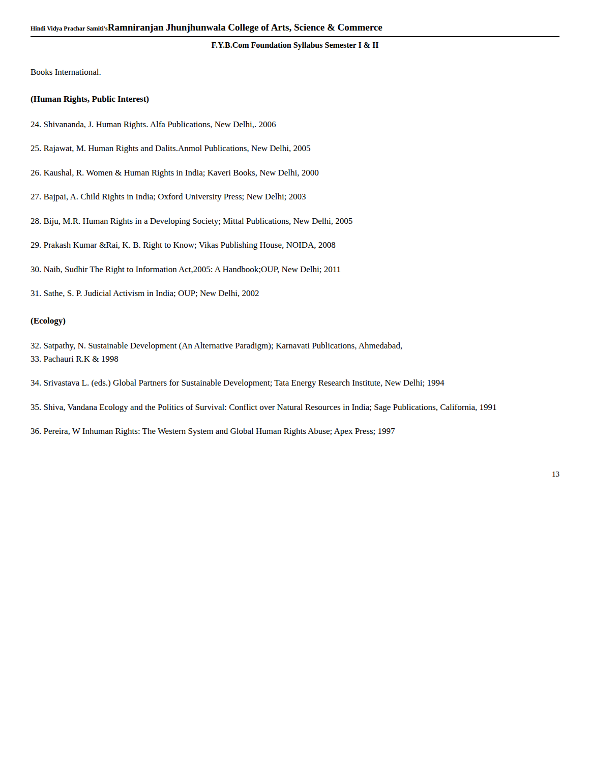Hindi Vidya Prachar Samiti’s Ramniranjan Jhunjhunwala College of Arts, Science & Commerce
F.Y.B.Com Foundation Syllabus Semester I & II
Books International.
(Human Rights, Public Interest)
24. Shivananda, J. Human Rights. Alfa Publications, New Delhi,. 2006
25. Rajawat, M. Human Rights and Dalits.Anmol Publications, New Delhi, 2005
26. Kaushal, R. Women & Human Rights in India; Kaveri Books, New Delhi, 2000
27. Bajpai, A. Child Rights in India; Oxford University Press; New Delhi; 2003
28. Biju, M.R. Human Rights in a Developing Society; Mittal Publications, New Delhi, 2005
29. Prakash Kumar &Rai, K. B. Right to Know; Vikas Publishing House, NOIDA, 2008
30. Naib, Sudhir The Right to Information Act,2005: A Handbook;OUP, New Delhi; 2011
31. Sathe, S. P. Judicial Activism in India; OUP; New Delhi, 2002
(Ecology)
32. Satpathy, N. Sustainable Development (An Alternative Paradigm); Karnavati Publications, Ahmedabad,
33. Pachauri R.K & 1998
34. Srivastava L. (eds.) Global Partners for Sustainable Development; Tata Energy Research Institute, New Delhi; 1994
35. Shiva, Vandana Ecology and the Politics of Survival: Conflict over Natural Resources in India; Sage Publications, California, 1991
36. Pereira, W Inhuman Rights: The Western System and Global Human Rights Abuse; Apex Press; 1997
13